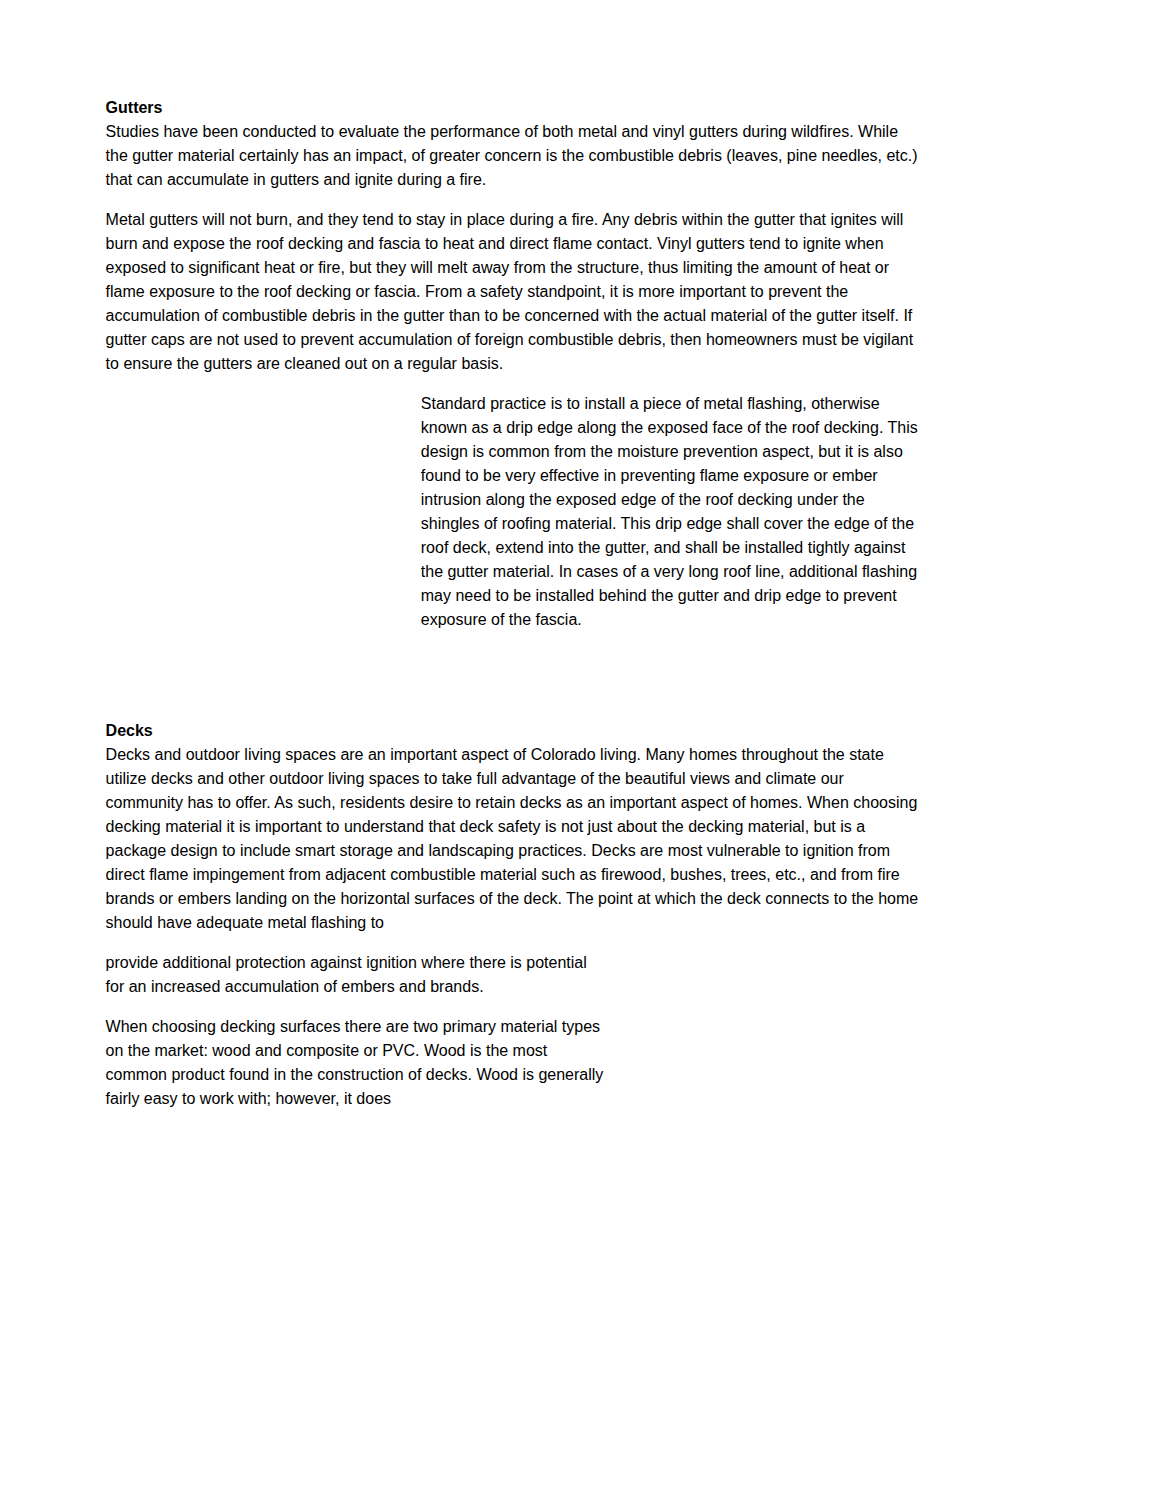Gutters
Studies have been conducted to evaluate the performance of both metal and vinyl gutters during wildfires. While the gutter material certainly has an impact, of greater concern is the combustible debris (leaves, pine needles, etc.) that can accumulate in gutters and ignite during a fire.
Metal gutters will not burn, and they tend to stay in place during a fire. Any debris within the gutter that ignites will burn and expose the roof decking and fascia to heat and direct flame contact. Vinyl gutters tend to ignite when exposed to significant heat or fire, but they will melt away from the structure, thus limiting the amount of heat or flame exposure to the roof decking or fascia. From a safety standpoint, it is more important to prevent the accumulation of combustible debris in the gutter than to be concerned with the actual material of the gutter itself. If gutter caps are not used to prevent accumulation of foreign combustible debris, then homeowners must be vigilant to ensure the gutters are cleaned out on a regular basis.
Standard practice is to install a piece of metal flashing, otherwise known as a drip edge along the exposed face of the roof decking. This design is common from the moisture prevention aspect, but it is also found to be very effective in preventing flame exposure or ember intrusion along the exposed edge of the roof decking under the shingles of roofing material. This drip edge shall cover the edge of the roof deck, extend into the gutter, and shall be installed tightly against the gutter material. In cases of a very long roof line, additional flashing may need to be installed behind the gutter and drip edge to prevent exposure of the fascia.
Decks
Decks and outdoor living spaces are an important aspect of Colorado living. Many homes throughout the state utilize decks and other outdoor living spaces to take full advantage of the beautiful views and climate our community has to offer. As such, residents desire to retain decks as an important aspect of homes. When choosing decking material it is important to understand that deck safety is not just about the decking material, but is a package design to include smart storage and landscaping practices. Decks are most vulnerable to ignition from direct flame impingement from adjacent combustible material such as firewood, bushes, trees, etc., and from fire brands or embers landing on the horizontal surfaces of the deck. The point at which the deck connects to the home should have adequate metal flashing to
provide additional protection against ignition where there is potential for an increased accumulation of embers and brands.
When choosing decking surfaces there are two primary material types on the market: wood and composite or PVC. Wood is the most common product found in the construction of decks. Wood is generally fairly easy to work with; however, it does